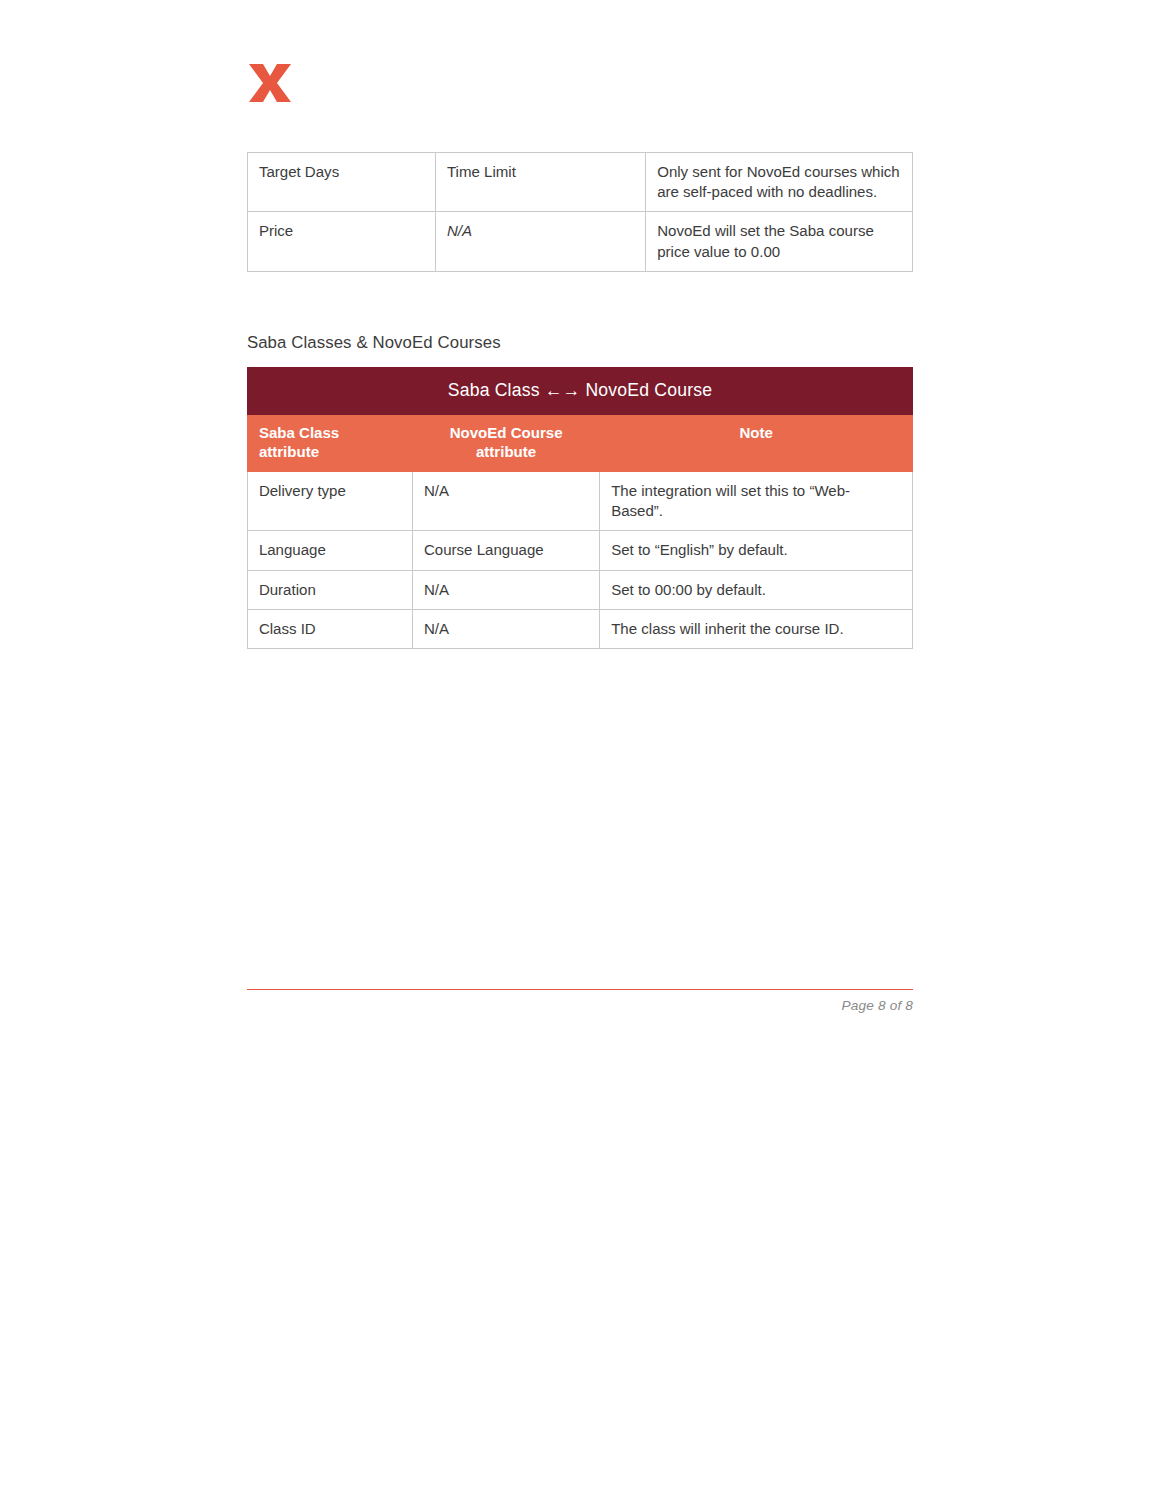| Target Days | Time Limit | Only sent for NovoEd courses which are self-paced with no deadlines. |
| Price | N/A | NovoEd will set the Saba course price value to 0.00 |
Saba Classes & NovoEd Courses
| Saba Class ←→ NovoEd Course |
| Saba Class attribute | NovoEd Course attribute | Note |
| Delivery type | N/A | The integration will set this to “Web-Based”. |
| Language | Course Language | Set to “English” by default. |
| Duration | N/A | Set to 00:00 by default. |
| Class ID | N/A | The class will inherit the course ID. |
Page 8 of 8